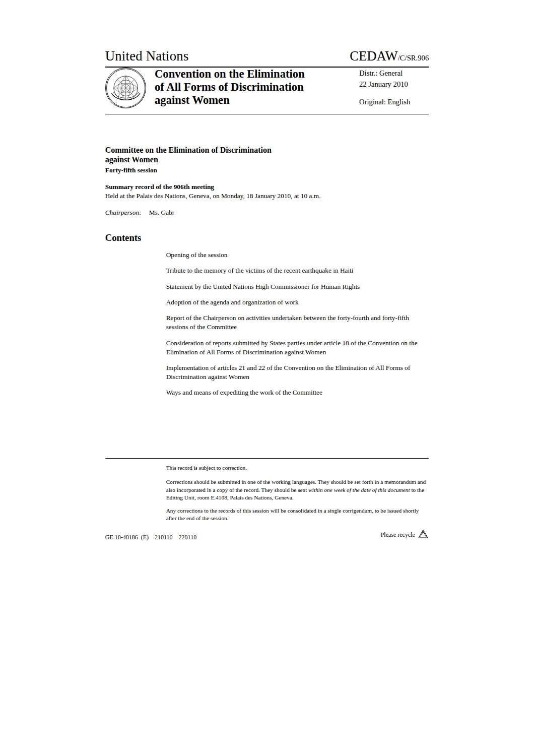| United Nations | CEDAW /C/SR.906 |
| | Convention on the Elimination of All Forms of Discrimination against Women | Distr.: General 22 January 2010 Original: English |
Committee on the Elimination of Discrimination
against Women
Forty-fifth session
Summary record of the 906th meeting
Held at the Palais des Nations, Geneva, on Monday, 18 January 2010, at 10 a.m.
Chairperson:Ms. Gabr
Contents
Opening of the session
Tribute to the memory of the victims of the recent earthquake in Haiti
Statement by the United Nations High Commissioner for Human Rights
Adoption of the agenda and organization of work
Report of the Chairperson on activities undertaken between the forty-fourth and forty-fifth sessions of the Committee
Consideration of reports submitted by States parties under article 18 of the Convention on the Elimination of All Forms of Discrimination against Women
Implementation of articles 21 and 22 of the Convention on the Elimination of All Forms of Discrimination against Women
Ways and means of expediting the work of the Committee
This record is subject to correction.
Corrections should be submitted in one of the working languages. They should be set forth in a memorandum and also incorporated in a copy of the record. They should be sent within one week of the date of this document to the Editing Unit, room E.4108, Palais des Nations, Geneva.
Any corrections to the records of this session will be consolidated in a single corrigendum, to be issued shortly after the end of the session.
| GE.10-40186 (E) 210110 220110 | Please recycle |